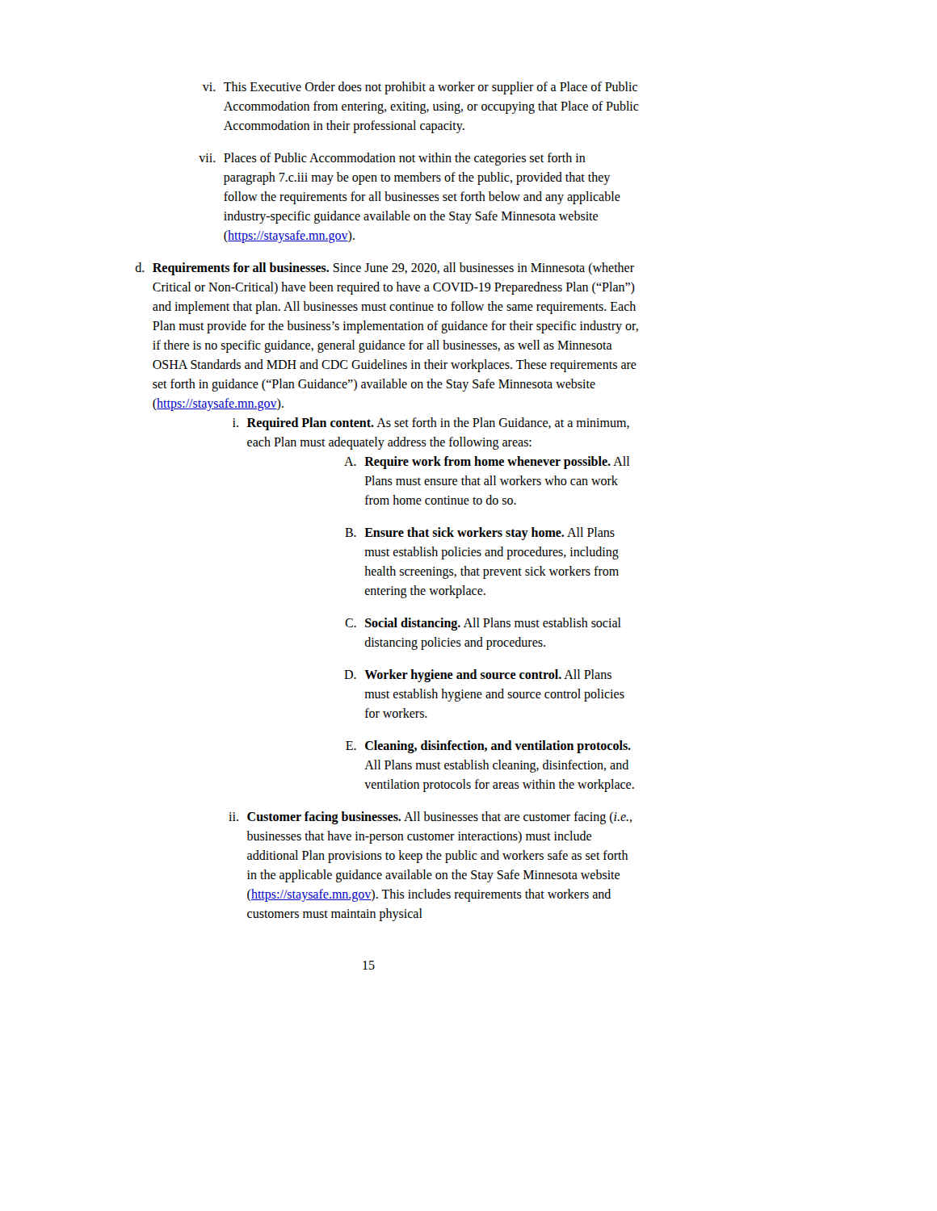vi. This Executive Order does not prohibit a worker or supplier of a Place of Public Accommodation from entering, exiting, using, or occupying that Place of Public Accommodation in their professional capacity.
vii. Places of Public Accommodation not within the categories set forth in paragraph 7.c.iii may be open to members of the public, provided that they follow the requirements for all businesses set forth below and any applicable industry-specific guidance available on the Stay Safe Minnesota website (https://staysafe.mn.gov).
d. Requirements for all businesses. Since June 29, 2020, all businesses in Minnesota (whether Critical or Non-Critical) have been required to have a COVID-19 Preparedness Plan (“Plan”) and implement that plan. All businesses must continue to follow the same requirements. Each Plan must provide for the business’s implementation of guidance for their specific industry or, if there is no specific guidance, general guidance for all businesses, as well as Minnesota OSHA Standards and MDH and CDC Guidelines in their workplaces. These requirements are set forth in guidance (“Plan Guidance”) available on the Stay Safe Minnesota website (https://staysafe.mn.gov).
i. Required Plan content. As set forth in the Plan Guidance, at a minimum, each Plan must adequately address the following areas:
A. Require work from home whenever possible. All Plans must ensure that all workers who can work from home continue to do so.
B. Ensure that sick workers stay home. All Plans must establish policies and procedures, including health screenings, that prevent sick workers from entering the workplace.
C. Social distancing. All Plans must establish social distancing policies and procedures.
D. Worker hygiene and source control. All Plans must establish hygiene and source control policies for workers.
E. Cleaning, disinfection, and ventilation protocols. All Plans must establish cleaning, disinfection, and ventilation protocols for areas within the workplace.
ii. Customer facing businesses. All businesses that are customer facing (i.e., businesses that have in-person customer interactions) must include additional Plan provisions to keep the public and workers safe as set forth in the applicable guidance available on the Stay Safe Minnesota website (https://staysafe.mn.gov). This includes requirements that workers and customers must maintain physical
15